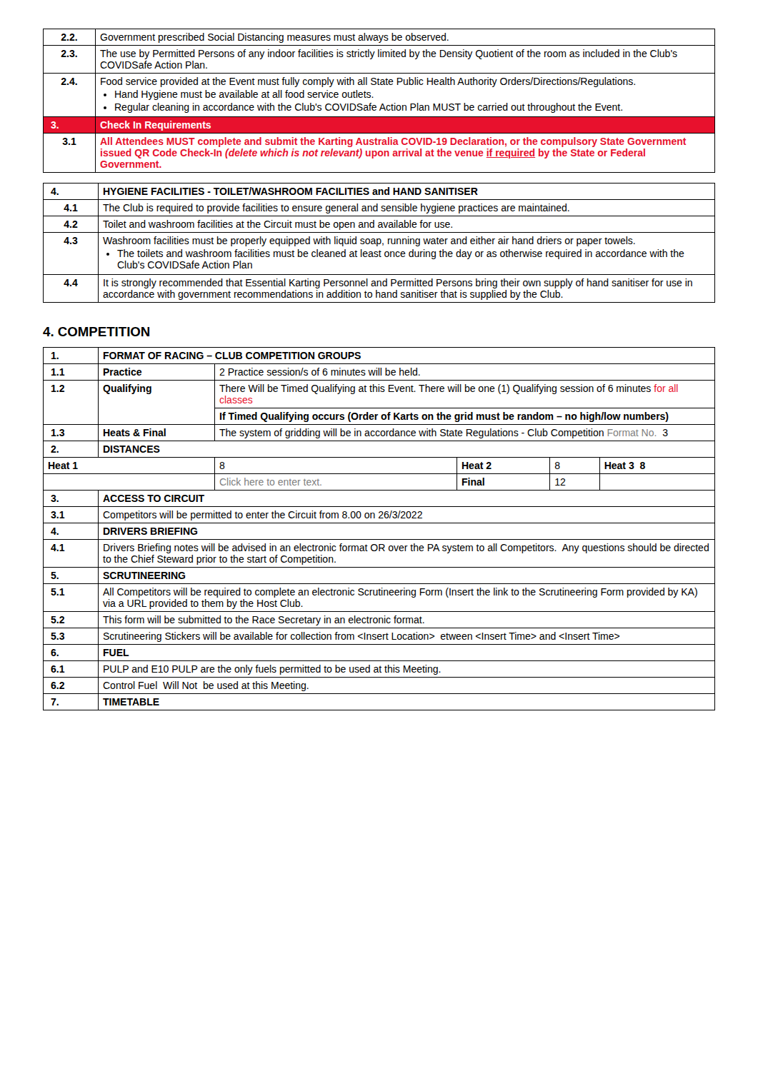| 2.2. | Government prescribed Social Distancing measures must always be observed. |
| 2.3. | The use by Permitted Persons of any indoor facilities is strictly limited by the Density Quotient of the room as included in the Club's COVIDSafe Action Plan. |
| 2.4. | Food service provided at the Event must fully comply with all State Public Health Authority Orders/Directions/Regulations. Hand Hygiene must be available at all food service outlets. Regular cleaning in accordance with the Club's COVIDSafe Action Plan MUST be carried out throughout the Event. |
| 3. | Check In Requirements |
| 3.1 | All Attendees MUST complete and submit the Karting Australia COVID-19 Declaration, or the compulsory State Government issued QR Code Check-In (delete which is not relevant) upon arrival at the venue if required by the State or Federal Government. |
| 4. | HYGIENE FACILITIES - TOILET/WASHROOM FACILITIES and HAND SANITISER |
| 4.1 | The Club is required to provide facilities to ensure general and sensible hygiene practices are maintained. |
| 4.2 | Toilet and washroom facilities at the Circuit must be open and available for use. |
| 4.3 | Washroom facilities must be properly equipped with liquid soap, running water and either air hand driers or paper towels. The toilets and washroom facilities must be cleaned at least once during the day or as otherwise required in accordance with the Club's COVIDSafe Action Plan |
| 4.4 | It is strongly recommended that Essential Karting Personnel and Permitted Persons bring their own supply of hand sanitiser for use in accordance with government recommendations in addition to hand sanitiser that is supplied by the Club. |
4. COMPETITION
| 1. | FORMAT OF RACING – CLUB COMPETITION GROUPS |
| 1.1 | Practice | 2 Practice session/s of 6 minutes will be held. |
| 1.2 | Qualifying | There Will be Timed Qualifying at this Event. There will be one (1) Qualifying session of 6 minutes for all classes |
| If Timed Qualifying occurs (Order of Karts on the grid must be random – no high/low numbers) |
| 1.3 | Heats & Final | The system of gridding will be in accordance with State Regulations - Club Competition Format No. 3 |
| 2. | DISTANCES |
| Heat 1 | 8 | Heat 2 | 8 | Heat 3 8 |
| | Click here to enter text. | Final | 12 | |
| 3. | ACCESS TO CIRCUIT |
| 3.1 | Competitors will be permitted to enter the Circuit from 8.00 on 26/3/2022 |
| 4. | DRIVERS BRIEFING |
| 4.1 | Drivers Briefing notes will be advised in an electronic format OR over the PA system to all Competitors. Any questions should be directed to the Chief Steward prior to the start of Competition. |
| 5. | SCRUTINEERING |
| 5.1 | All Competitors will be required to complete an electronic Scrutineering Form (Insert the link to the Scrutineering Form provided by KA) via a URL provided to them by the Host Club. |
| 5.2 | This form will be submitted to the Race Secretary in an electronic format. |
| 5.3 | Scrutineering Stickers will be available for collection from <Insert Location> etween <Insert Time> and <Insert Time> |
| 6. | FUEL |
| 6.1 | PULP and E10 PULP are the only fuels permitted to be used at this Meeting. |
| 6.2 | Control Fuel Will Not be used at this Meeting. |
| 7. | TIMETABLE |